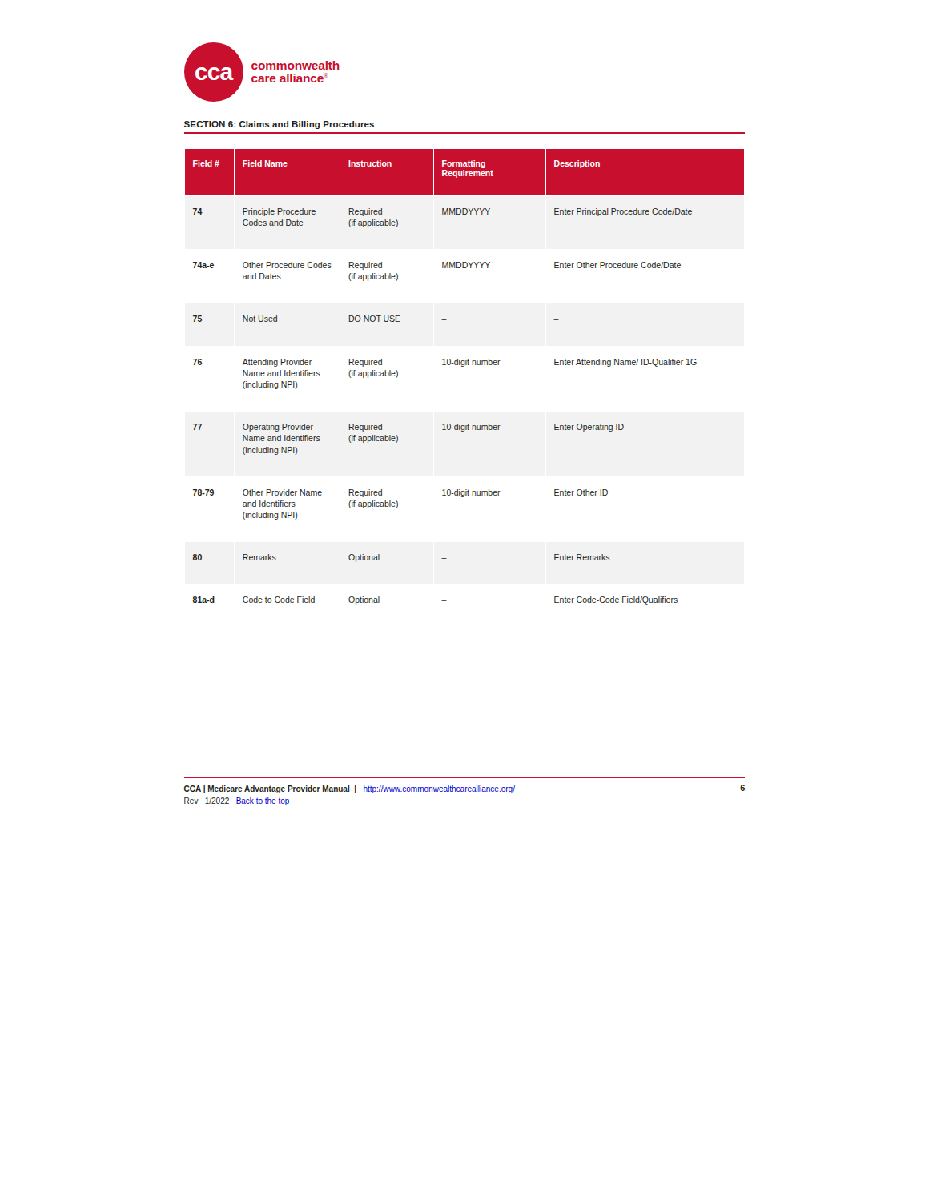cca
commonwealth
care alliance®
SECTION 6: Claims and Billing Procedures
| Field # | Field Name | Instruction | Formatting Requirement | Description |
| --- | --- | --- | --- | --- |
| 74 | Principle Procedure Codes and Date | Required (if applicable) | MMDDYYYY | Enter Principal Procedure Code/Date |
| 74a-e | Other Procedure Codes and Dates | Required (if applicable) | MMDDYYYY | Enter Other Procedure Code/Date |
| 75 | Not Used | DO NOT USE | – | – |
| 76 | Attending Provider Name and Identifiers (including NPI) | Required (if applicable) | 10-digit number | Enter Attending Name/ ID-Qualifier 1G |
| 77 | Operating Provider Name and Identifiers (including NPI) | Required (if applicable) | 10-digit number | Enter Operating ID |
| 78-79 | Other Provider Name and Identifiers (including NPI) | Required (if applicable) | 10-digit number | Enter Other ID |
| 80 | Remarks | Optional | – | Enter Remarks |
| 81a-d | Code to Code Field | Optional | – | Enter Code-Code Field/Qualifiers |
CCA | Medicare Advantage Provider Manual | http://www.commonwealthcarealliance.org/
Rev_ 1/2022 Back to the top
6